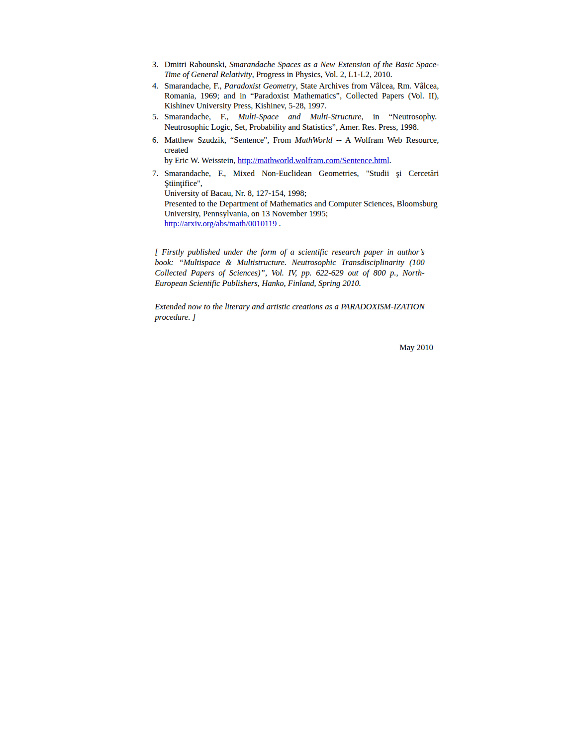Dmitri Rabounski, Smarandache Spaces as a New Extension of the Basic Space-Time of General Relativity, Progress in Physics, Vol. 2, L1-L2, 2010.
Smarandache, F., Paradoxist Geometry, State Archives from Vâlcea, Rm. Vâlcea, Romania, 1969; and in “Paradoxist Mathematics”, Collected Papers (Vol. II), Kishinev University Press, Kishinev, 5-28, 1997.
Smarandache, F., Multi-Space and Multi-Structure, in “Neutrosophy. Neutrosophic Logic, Set, Probability and Statistics”, Amer. Res. Press, 1998.
Matthew Szudzik, “Sentence", From MathWorld -- A Wolfram Web Resource, created
by Eric W. Weisstein, http://mathworld.wolfram.com/Sentence.html.
Smarandache, F., Mixed Non-Euclidean Geometries, "Studii şi Cercetări Ştiinţifice",
University of Bacau, Nr. 8, 127-154, 1998;
Presented to the Department of Mathematics and Computer Sciences, Bloomsburg
University, Pennsylvania, on 13 November 1995;
http://arxiv.org/abs/math/0010119 .
[ Firstly published under the form of a scientific research paper in author’s book: “Multispace & Multistructure. Neutrosophic Transdisciplinarity (100 Collected Papers of Sciences)”, Vol. IV, pp. 622-629 out of 800 p., North-European Scientific Publishers, Hanko, Finland, Spring 2010.
Extended now to the literary and artistic creations as a PARADOXISM-IZATION procedure. ]
May 2010